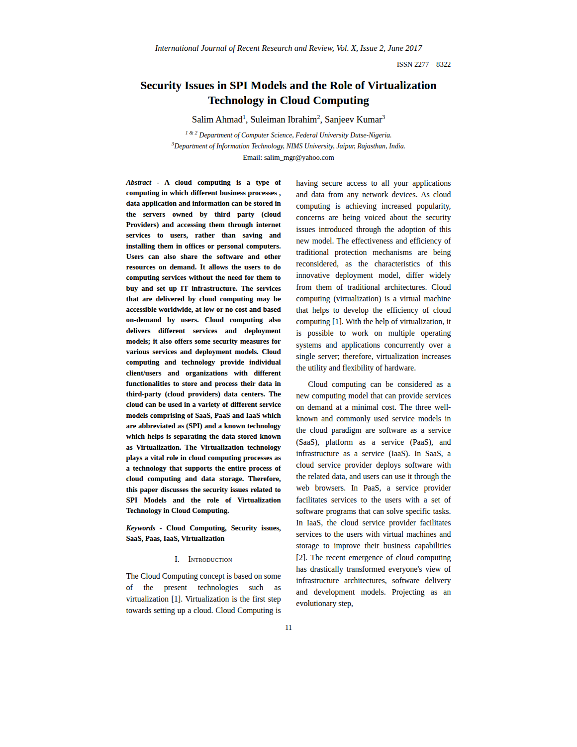International Journal of Recent Research and Review, Vol. X, Issue 2, June 2017
ISSN 2277 – 8322
Security Issues in SPI Models and the Role of Virtualization Technology in Cloud Computing
Salim Ahmad1, Suleiman Ibrahim2, Sanjeev Kumar3
1 & 2 Department of Computer Science, Federal University Dutse-Nigeria.
3Department of Information Technology, NIMS University, Jaipur, Rajasthan, India.
Email: salim_mgr@yahoo.com
Abstract - A cloud computing is a type of computing in which different business processes , data application and information can be stored in the servers owned by third party (cloud Providers) and accessing them through internet services to users, rather than saving and installing them in offices or personal computers. Users can also share the software and other resources on demand. It allows the users to do computing services without the need for them to buy and set up IT infrastructure. The services that are delivered by cloud computing may be accessible worldwide, at low or no cost and based on-demand by users. Cloud computing also delivers different services and deployment models; it also offers some security measures for various services and deployment models. Cloud computing and technology provide individual client/users and organizations with different functionalities to store and process their data in third-party (cloud providers) data centers. The cloud can be used in a variety of different service models comprising of SaaS, PaaS and IaaS which are abbreviated as (SPI) and a known technology which helps is separating the data stored known as Virtualization. The Virtualization technology plays a vital role in cloud computing processes as a technology that supports the entire process of cloud computing and data storage. Therefore, this paper discusses the security issues related to SPI Models and the role of Virtualization Technology in Cloud Computing.
Keywords - Cloud Computing, Security issues, SaaS, Paas, IaaS, Virtualization
I. Introduction
The Cloud Computing concept is based on some of the present technologies such as virtualization [1]. Virtualization is the first step towards setting up a cloud. Cloud Computing is having secure access to all your applications and data from any network devices. As cloud computing is achieving increased popularity, concerns are being voiced about the security issues introduced through the adoption of this new model. The effectiveness and efficiency of traditional protection mechanisms are being reconsidered, as the characteristics of this innovative deployment model, differ widely from them of traditional architectures. Cloud computing (virtualization) is a virtual machine that helps to develop the efficiency of cloud computing [1]. With the help of virtualization, it is possible to work on multiple operating systems and applications concurrently over a single server; therefore, virtualization increases the utility and flexibility of hardware.
Cloud computing can be considered as a new computing model that can provide services on demand at a minimal cost. The three well-known and commonly used service models in the cloud paradigm are software as a service (SaaS), platform as a service (PaaS), and infrastructure as a service (IaaS). In SaaS, a cloud service provider deploys software with the related data, and users can use it through the web browsers. In PaaS, a service provider facilitates services to the users with a set of software programs that can solve specific tasks. In IaaS, the cloud service provider facilitates services to the users with virtual machines and storage to improve their business capabilities [2]. The recent emergence of cloud computing has drastically transformed everyone's view of infrastructure architectures, software delivery and development models. Projecting as an evolutionary step,
11